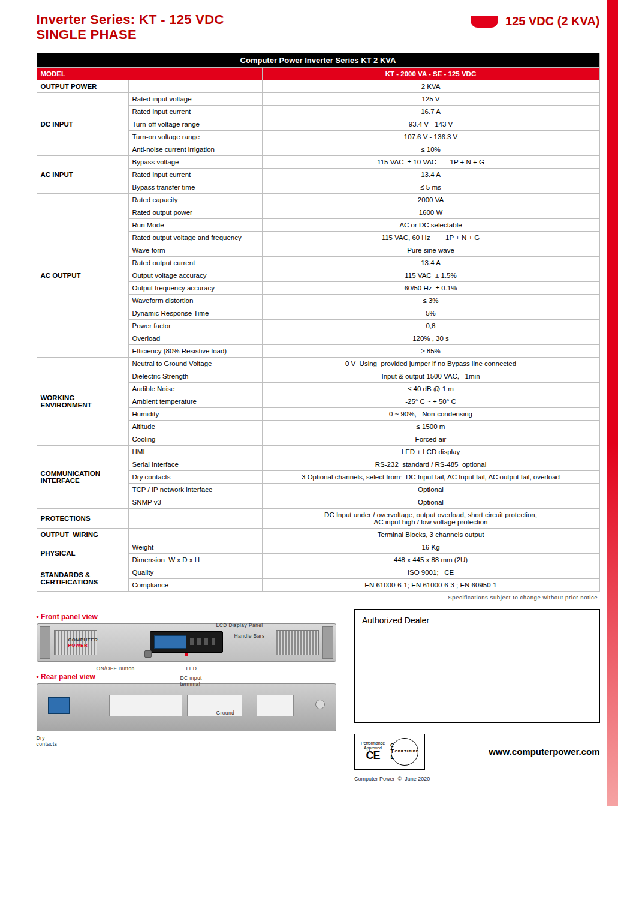Inverter Series: KT - 125 VDC SINGLE PHASE
125 VDC (2 KVA)
| Computer Power Inverter Series KT 2 KVA |
| MODEL | KT - 2000 VA - SE - 125 VDC |
| OUTPUT POWER | | 2 KVA |
| DC INPUT | Rated input voltage | 125 V |
| Rated input current | 16.7 A |
| Turn-off voltage range | 93.4 V - 143 V |
| Turn-on voltage range | 107.6 V - 136.3 V |
| Anti-noise current irrigation | ≤ 10% |
| AC INPUT | Bypass voltage | 115 VAC ± 10 VAC 1P + N + G |
| Rated input current | 13.4 A |
| Bypass transfer time | ≤ 5 ms |
| AC OUTPUT | Rated capacity | 2000 VA |
| Rated output power | 1600 W |
| Run Mode | AC or DC selectable |
| Rated output voltage and frequency | 115 VAC, 60 Hz 1P + N + G |
| Wave form | Pure sine wave |
| Rated output current | 13.4 A |
| Output voltage accuracy | 115 VAC ± 1.5% |
| Output frequency accuracy | 60/50 Hz ± 0.1% |
| Waveform distortion | ≤ 3% |
| Dynamic Response Time | 5% |
| Power factor | 0,8 |
| Overload | 120% , 30 s |
| Efficiency (80% Resistive load) | ≥ 85% |
| | Neutral to Ground Voltage | 0 V Using provided jumper if no Bypass line connected |
| WORKING ENVIRONMENT | Dielectric Strength | Input & output 1500 VAC, 1min |
| Audible Noise | ≤ 40 dB @ 1 m |
| Ambient temperature | -25° C ~ + 50° C |
| Humidity | 0 ~ 90%, Non-condensing |
| Altitude | ≤ 1500 m |
| | Cooling | Forced air |
| COMMUNICATION INTERFACE | HMI | LED + LCD display |
| Serial Interface | RS-232 standard / RS-485 optional |
| Dry contacts | 3 Optional channels, select from: DC Input fail, AC Input fail, AC output fail, overload |
| TCP / IP network interface | Optional |
| SNMP v3 | Optional |
| PROTECTIONS | | DC Input under / overvoltage, output overload, short circuit protection, AC input high / low voltage protection |
| OUTPUT WIRING | | Terminal Blocks, 3 channels output |
| PHYSICAL | Weight | 16 Kg |
| Dimension W x D x H | 448 x 445 x 88 mm (2U) |
| STANDARDS & CERTIFICATIONS | Quality | ISO 9001; CE |
| Compliance | EN 61000-6-1; EN 61000-6-3 ; EN 60950-1 |
Specifications subject to change without prior notice.
• Front panel view
COMPUTER
POWER
LCD Display Panel
Handle Bars
ON/OFF Button
LED
• Rear panel view
DC input
terminal
Ground
Dry
contacts
Authorized Dealer
Performance
Approved
CE
C T L
CERTIFIED
www.computerpower.com
Computer Power © June 2020